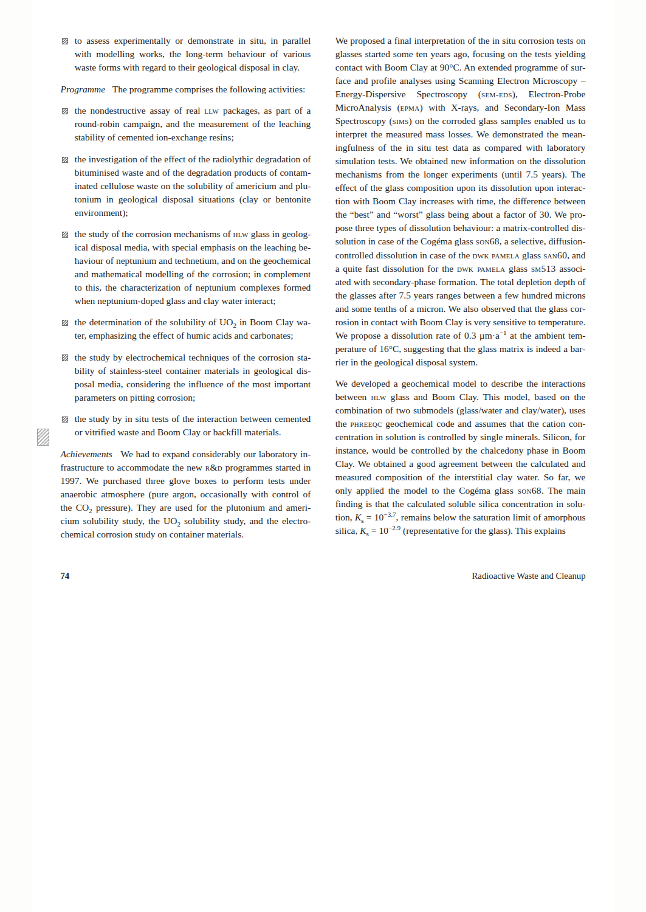to assess experimentally or demonstrate in situ, in parallel with modelling works, the long-term behaviour of various waste forms with regard to their geological disposal in clay.
Programme The programme comprises the following activities:
the nondestructive assay of real llw packages, as part of a round-robin campaign, and the measurement of the leaching stability of cemented ion-exchange resins;
the investigation of the effect of the radiolythic degradation of bituminised waste and of the degradation products of contaminated cellulose waste on the solubility of americium and plutonium in geological disposal situations (clay or bentonite environment);
the study of the corrosion mechanisms of hlw glass in geological disposal media, with special emphasis on the leaching behaviour of neptunium and technetium, and on the geochemical and mathematical modelling of the corrosion; in complement to this, the characterization of neptunium complexes formed when neptunium-doped glass and clay water interact;
the determination of the solubility of UO2 in Boom Clay water, emphasizing the effect of humic acids and carbonates;
the study by electrochemical techniques of the corrosion stability of stainless-steel container materials in geological disposal media, considering the influence of the most important parameters on pitting corrosion;
the study by in situ tests of the interaction between cemented or vitrified waste and Boom Clay or backfill materials.
Achievements We had to expand considerably our laboratory infrastructure to accommodate the new r&d programmes started in 1997. We purchased three glove boxes to perform tests under anaerobic atmosphere (pure argon, occasionally with control of the CO2 pressure). They are used for the plutonium and americium solubility study, the UO2 solubility study, and the electrochemical corrosion study on container materials.
We proposed a final interpretation of the in situ corrosion tests on glasses started some ten years ago, focusing on the tests yielding contact with Boom Clay at 90°C. An extended programme of surface and profile analyses using Scanning Electron Microscopy – Energy-Dispersive Spectroscopy (sem-eds), Electron-Probe MicroAnalysis (epma) with X-rays, and Secondary-Ion Mass Spectroscopy (sims) on the corroded glass samples enabled us to interpret the measured mass losses. We demonstrated the meaningfulness of the in situ test data as compared with laboratory simulation tests. We obtained new information on the dissolution mechanisms from the longer experiments (until 7.5 years). The effect of the glass composition upon its dissolution upon interaction with Boom Clay increases with time, the difference between the “best” and “worst” glass being about a factor of 30. We propose three types of dissolution behaviour: a matrix-controlled dissolution in case of the Cogéma glass son68, a selective, diffusion-controlled dissolution in case of the dwk pamela glass san60, and a quite fast dissolution for the dwk pamela glass sm513 associated with secondary-phase formation. The total depletion depth of the glasses after 7.5 years ranges between a few hundred microns and some tenths of a micron. We also observed that the glass corrosion in contact with Boom Clay is very sensitive to temperature. We propose a dissolution rate of 0.3 µm·a−1 at the ambient temperature of 16°C, suggesting that the glass matrix is indeed a barrier in the geological disposal system.
We developed a geochemical model to describe the interactions between hlw glass and Boom Clay. This model, based on the combination of two submodels (glass/water and clay/water), uses the phreeqc geochemical code and assumes that the cation concentration in solution is controlled by single minerals. Silicon, for instance, would be controlled by the chalcedony phase in Boom Clay. We obtained a good agreement between the calculated and measured composition of the interstitial clay water. So far, we only applied the model to the Cogéma glass son68. The main finding is that the calculated soluble silica concentration in solution, Ks = 10−3.7, remains below the saturation limit of amorphous silica, Ks = 10−2.9 (representative for the glass). This explains
74 Radioactive Waste and Cleanup